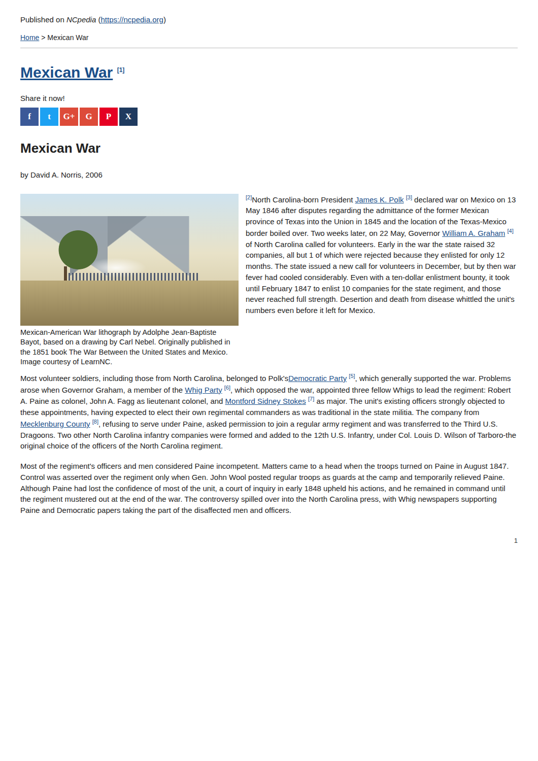Published on NCpedia (https://ncpedia.org)
Home > Mexican War
Mexican War [1]
Share it now!
f t G+ G P X
Mexican War
by David A. Norris, 2006
Mexican-American War lithograph by Adolphe Jean-Baptiste Bayot, based on a drawing by Carl Nebel. Originally published in the 1851 book The War Between the United States and Mexico. Image courtesy of LearnNC.
[2]North Carolina-born President James K. Polk [3] declared war on Mexico on 13 May 1846 after disputes regarding the admittance of the former Mexican province of Texas into the Union in 1845 and the location of the Texas-Mexico border boiled over. Two weeks later, on 22 May, Governor William A. Graham [4] of North Carolina called for volunteers. Early in the war the state raised 32 companies, all but 1 of which were rejected because they enlisted for only 12 months. The state issued a new call for volunteers in December, but by then war fever had cooled considerably. Even with a ten-dollar enlistment bounty, it took until February 1847 to enlist 10 companies for the state regiment, and those never reached full strength. Desertion and death from disease whittled the unit's numbers even before it left for Mexico.
Most volunteer soldiers, including those from North Carolina, belonged to Polk'sDemocratic Party [5], which generally supported the war. Problems arose when Governor Graham, a member of the Whig Party [6], which opposed the war, appointed three fellow Whigs to lead the regiment: Robert A. Paine as colonel, John A. Fagg as lieutenant colonel, and Montford Sidney Stokes [7] as major. The unit's existing officers strongly objected to these appointments, having expected to elect their own regimental commanders as was traditional in the state militia. The company from Mecklenburg County [8], refusing to serve under Paine, asked permission to join a regular army regiment and was transferred to the Third U.S. Dragoons. Two other North Carolina infantry companies were formed and added to the 12th U.S. Infantry, under Col. Louis D. Wilson of Tarboro-the original choice of the officers of the North Carolina regiment.
Most of the regiment's officers and men considered Paine incompetent. Matters came to a head when the troops turned on Paine in August 1847. Control was asserted over the regiment only when Gen. John Wool posted regular troops as guards at the camp and temporarily relieved Paine. Although Paine had lost the confidence of most of the unit, a court of inquiry in early 1848 upheld his actions, and he remained in command until the regiment mustered out at the end of the war. The controversy spilled over into the North Carolina press, with Whig newspapers supporting Paine and Democratic papers taking the part of the disaffected men and officers.
1